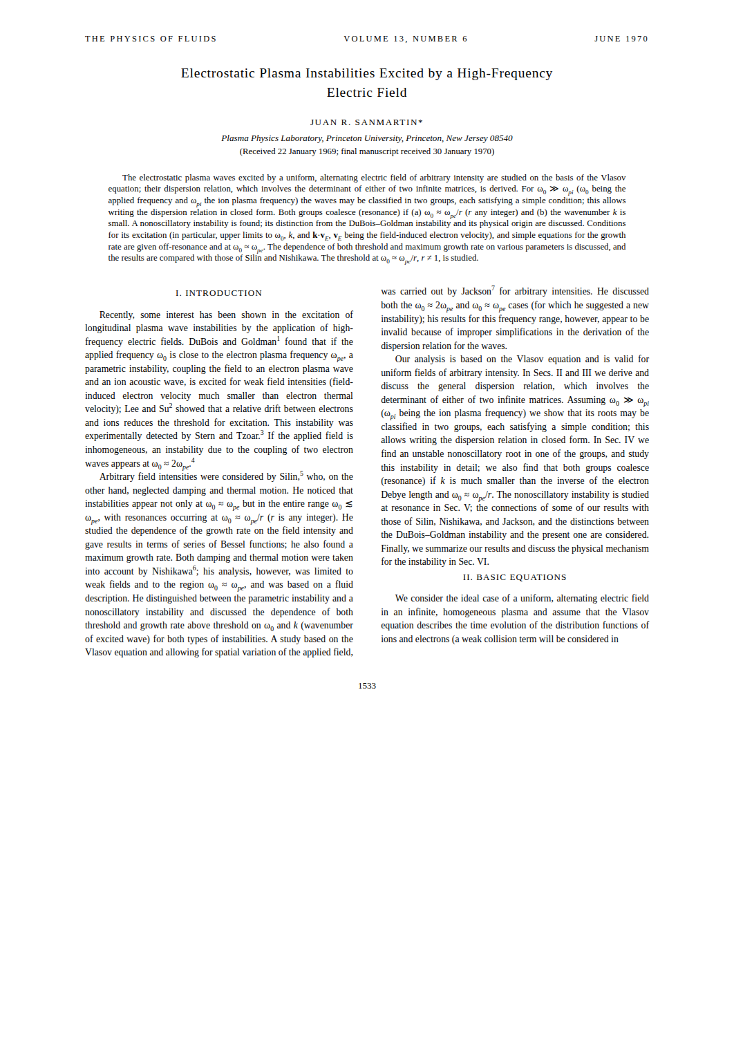The Physics of Fluids Volume 13, Number 6 June 1970
Electrostatic Plasma Instabilities Excited by a High-Frequency
Electric Field
Juan R. Sanmartin*
Plasma Physics Laboratory, Princeton University, Princeton, New Jersey 08540
(Received 22 January 1969; final manuscript received 30 January 1970)
The electrostatic plasma waves excited by a uniform, alternating electric field of arbitrary intensity are studied on the basis of the Vlasov equation; their dispersion relation, which involves the determinant of either of two infinite matrices, is derived. For ω0 ≫ ωpi (ω0 being the applied frequency and ωpi the ion plasma frequency) the waves may be classified in two groups, each satisfying a simple condition; this allows writing the dispersion relation in closed form. Both groups coalesce (resonance) if (a) ω0 ≈ ωpe/r (r any integer) and (b) the wavenumber k is small. A nonoscillatory instability is found; its distinction from the DuBois–Goldman instability and its physical origin are discussed. Conditions for its excitation (in particular, upper limits to ω0, k, and k·vE, vE being the field-induced electron velocity), and simple equations for the growth rate are given off-resonance and at ω0 ≈ ωpe. The dependence of both threshold and maximum growth rate on various parameters is discussed, and the results are compared with those of Silin and Nishikawa. The threshold at ω0 ≈ ωpe/r, r ≠ 1, is studied.
I. Introduction
Recently, some interest has been shown in the excitation of longitudinal plasma wave instabilities by the application of high-frequency electric fields. DuBois and Goldman1 found that if the applied frequency ω0 is close to the electron plasma frequency ωpe, a parametric instability, coupling the field to an electron plasma wave and an ion acoustic wave, is excited for weak field intensities (field-induced electron velocity much smaller than electron thermal velocity); Lee and Su2 showed that a relative drift between electrons and ions reduces the threshold for excitation. This instability was experimentally detected by Stern and Tzoar.3 If the applied field is inhomogeneous, an instability due to the coupling of two electron waves appears at ω0 ≈ 2ωpe.4
Arbitrary field intensities were considered by Silin,5 who, on the other hand, neglected damping and thermal motion. He noticed that instabilities appear not only at ω0 ≈ ωpe but in the entire range ω0 ≲ ωpe, with resonances occurring at ω0 ≈ ωpe/r (r is any integer). He studied the dependence of the growth rate on the field intensity and gave results in terms of series of Bessel functions; he also found a maximum growth rate. Both damping and thermal motion were taken into account by Nishikawa6; his analysis, however, was limited to weak fields and to the region ω0 ≈ ωpe, and was based on a fluid description. He distinguished between the parametric instability and a nonoscillatory instability and discussed the dependence of both threshold and growth rate above threshold on ω0 and k (wavenumber of excited wave) for both types of instabilities. A study based on the Vlasov equation and allowing for spatial variation of the applied field, was carried out by Jackson7 for arbitrary intensities. He discussed both the ω0 ≈ 2ωpe and ω0 ≈ ωpe cases (for which he suggested a new instability); his results for this frequency range, however, appear to be invalid because of improper simplifications in the derivation of the dispersion relation for the waves.
Our analysis is based on the Vlasov equation and is valid for uniform fields of arbitrary intensity. In Secs. II and III we derive and discuss the general dispersion relation, which involves the determinant of either of two infinite matrices. Assuming ω0 ≫ ωpi (ωpi being the ion plasma frequency) we show that its roots may be classified in two groups, each satisfying a simple condition; this allows writing the dispersion relation in closed form. In Sec. IV we find an unstable nonoscillatory root in one of the groups, and study this instability in detail; we also find that both groups coalesce (resonance) if k is much smaller than the inverse of the electron Debye length and ω0 ≈ ωpe/r. The nonoscillatory instability is studied at resonance in Sec. V; the connections of some of our results with those of Silin, Nishikawa, and Jackson, and the distinctions between the DuBois–Goldman instability and the present one are considered. Finally, we summarize our results and discuss the physical mechanism for the instability in Sec. VI.
II. Basic Equations
We consider the ideal case of a uniform, alternating electric field in an infinite, homogeneous plasma and assume that the Vlasov equation describes the time evolution of the distribution functions of ions and electrons (a weak collision term will be considered in
1533